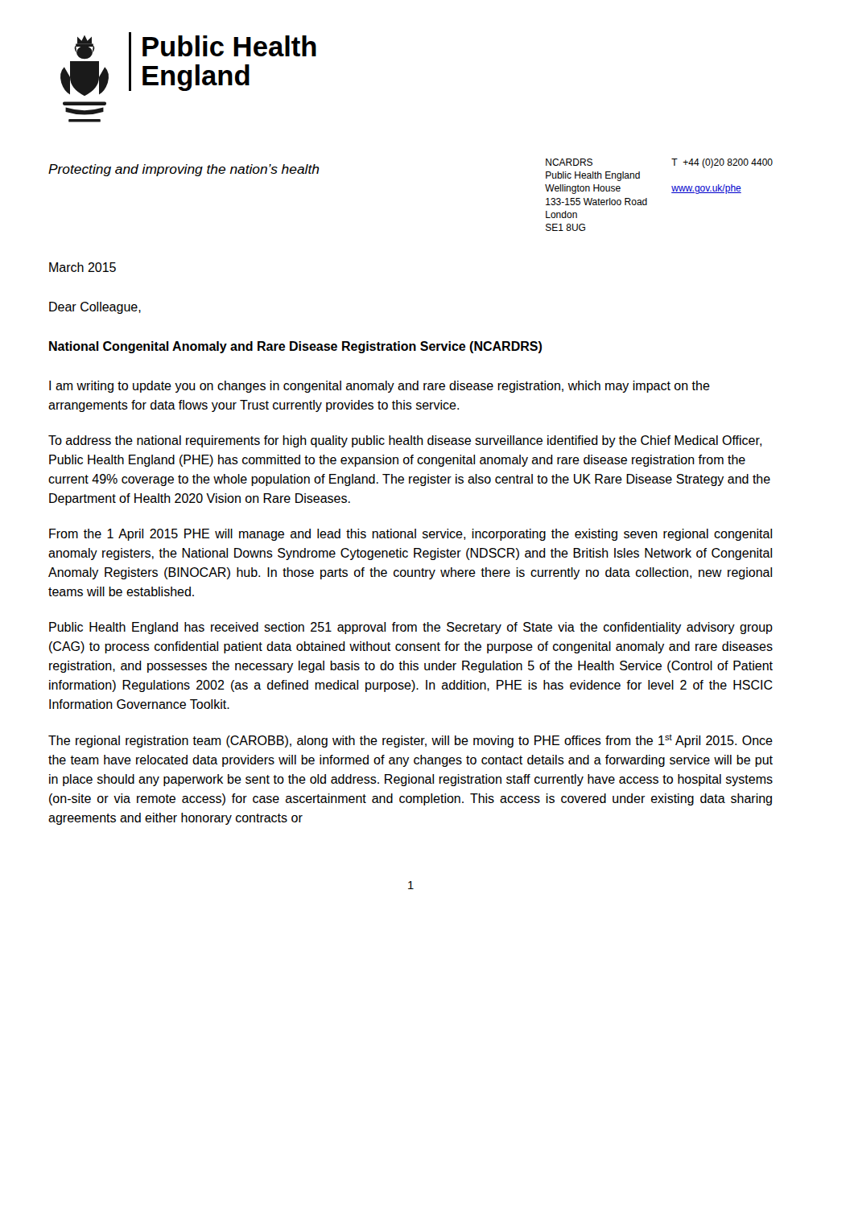Public Health
England
Protecting and improving the nation’s health
NCARDRS
Public Health England
Wellington House
133-155 Waterloo Road
London
SE1 8UG
T +44 (0)20 8200 4400
www.gov.uk/phe
March 2015
Dear Colleague,
National Congenital Anomaly and Rare Disease Registration Service (NCARDRS)
I am writing to update you on changes in congenital anomaly and rare disease registration, which may impact on the arrangements for data flows your Trust currently provides to this service.
To address the national requirements for high quality public health disease surveillance identified by the Chief Medical Officer, Public Health England (PHE) has committed to the expansion of congenital anomaly and rare disease registration from the current 49% coverage to the whole population of England. The register is also central to the UK Rare Disease Strategy and the Department of Health 2020 Vision on Rare Diseases.
From the 1 April 2015 PHE will manage and lead this national service, incorporating the existing seven regional congenital anomaly registers, the National Downs Syndrome Cytogenetic Register (NDSCR) and the British Isles Network of Congenital Anomaly Registers (BINOCAR) hub. In those parts of the country where there is currently no data collection, new regional teams will be established.
Public Health England has received section 251 approval from the Secretary of State via the confidentiality advisory group (CAG) to process confidential patient data obtained without consent for the purpose of congenital anomaly and rare diseases registration, and possesses the necessary legal basis to do this under Regulation 5 of the Health Service (Control of Patient information) Regulations 2002 (as a defined medical purpose). In addition, PHE is has evidence for level 2 of the HSCIC Information Governance Toolkit.
The regional registration team (CAROBB), along with the register, will be moving to PHE offices from the 1st April 2015. Once the team have relocated data providers will be informed of any changes to contact details and a forwarding service will be put in place should any paperwork be sent to the old address. Regional registration staff currently have access to hospital systems (on-site or via remote access) for case ascertainment and completion. This access is covered under existing data sharing agreements and either honorary contracts or
1